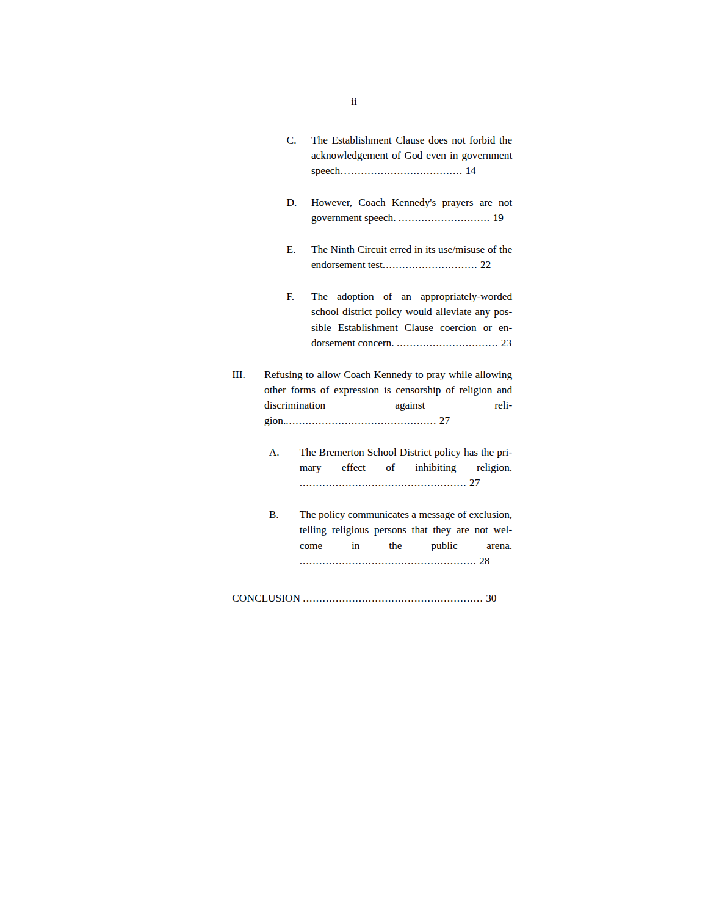ii
C. The Establishment Clause does not forbid the acknowledgement of God even in government speech….................................. 14
D. However, Coach Kennedy's prayers are not government speech. ............................ 19
E. The Ninth Circuit erred in its use/misuse of the endorsement test............................. 22
F. The adoption of an appropriately-worded school district policy would alleviate any possible Establishment Clause coercion or endorsement concern. ............................... 23
III. Refusing to allow Coach Kennedy to pray while allowing other forms of expression is censorship of religion and discrimination against religion............................................... 27
A. The Bremerton School District policy has the primary effect of inhibiting religion. ................................................... 27
B. The policy communicates a message of exclusion, telling religious persons that they are not welcome in the public arena. ...................................................... 28
CONCLUSION ....................................................... 30